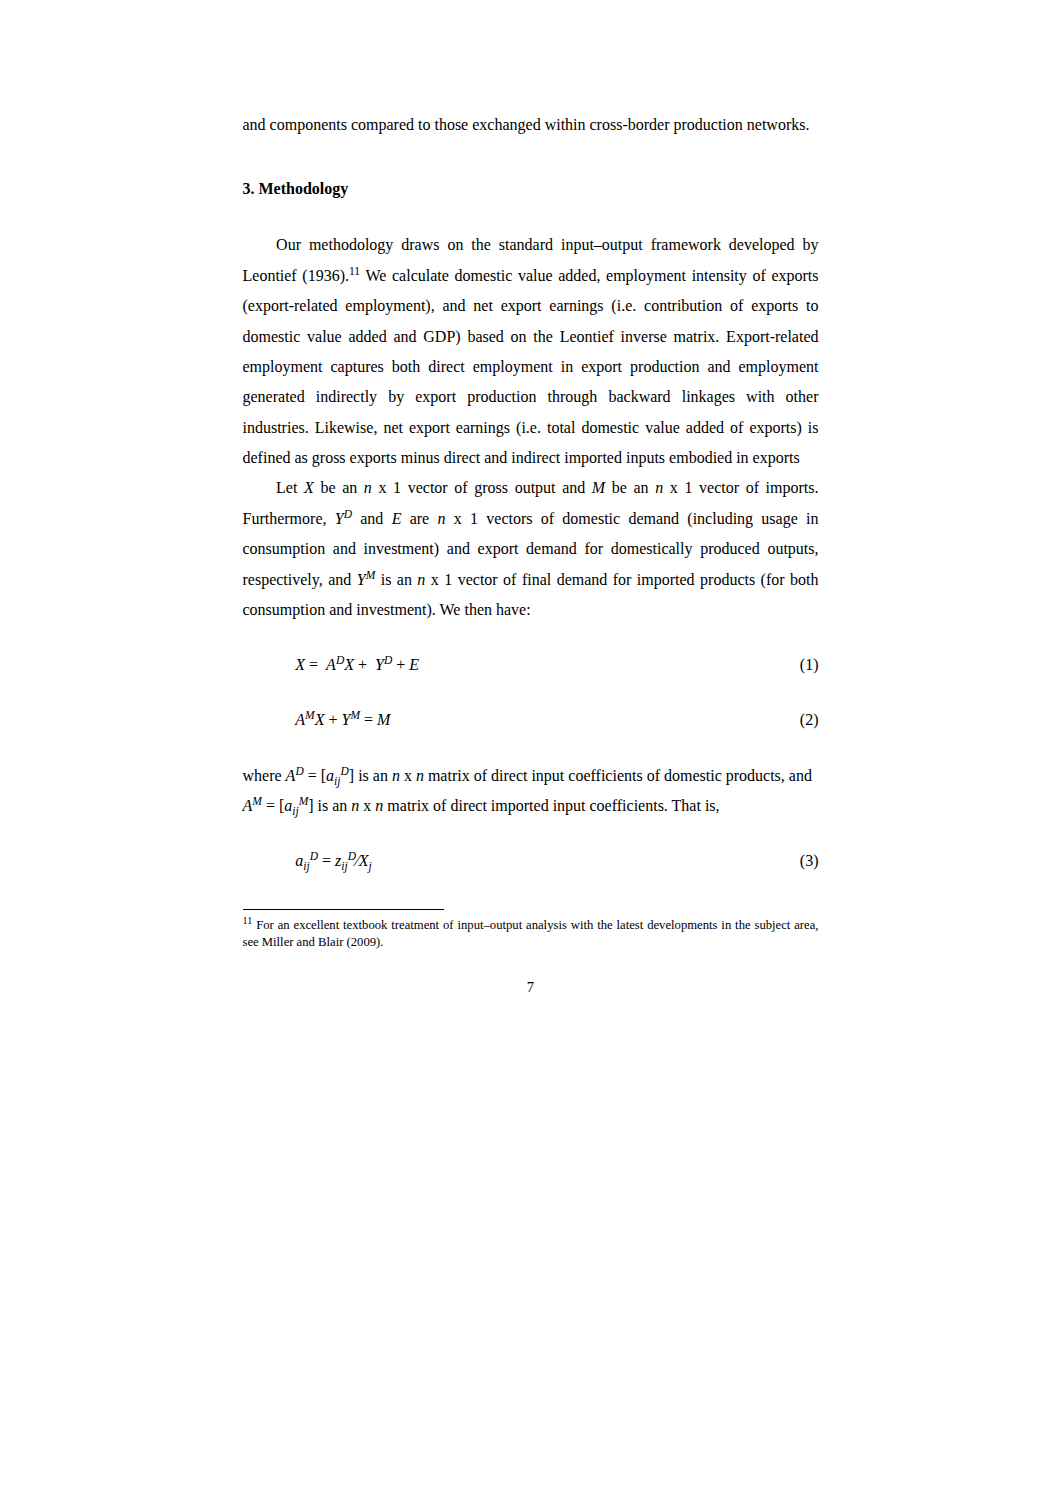and components compared to those exchanged within cross-border production networks.
3. Methodology
Our methodology draws on the standard input–output framework developed by Leontief (1936).11 We calculate domestic value added, employment intensity of exports (export-related employment), and net export earnings (i.e. contribution of exports to domestic value added and GDP) based on the Leontief inverse matrix. Export-related employment captures both direct employment in export production and employment generated indirectly by export production through backward linkages with other industries. Likewise, net export earnings (i.e. total domestic value added of exports) is defined as gross exports minus direct and indirect imported inputs embodied in exports
Let X be an n x 1 vector of gross output and M be an n x 1 vector of imports. Furthermore, YD and E are n x 1 vectors of domestic demand (including usage in consumption and investment) and export demand for domestically produced outputs, respectively, and YM is an n x 1 vector of final demand for imported products (for both consumption and investment). We then have:
X = ADX + YD + E (1)
AMX + YM = M (2)
where AD = [aijD] is an n x n matrix of direct input coefficients of domestic products, and
AM = [aijM] is an n x n matrix of direct imported input coefficients. That is,
aijD = zijD⁄Xj (3)
11 For an excellent textbook treatment of input–output analysis with the latest developments in the subject area, see Miller and Blair (2009).
7